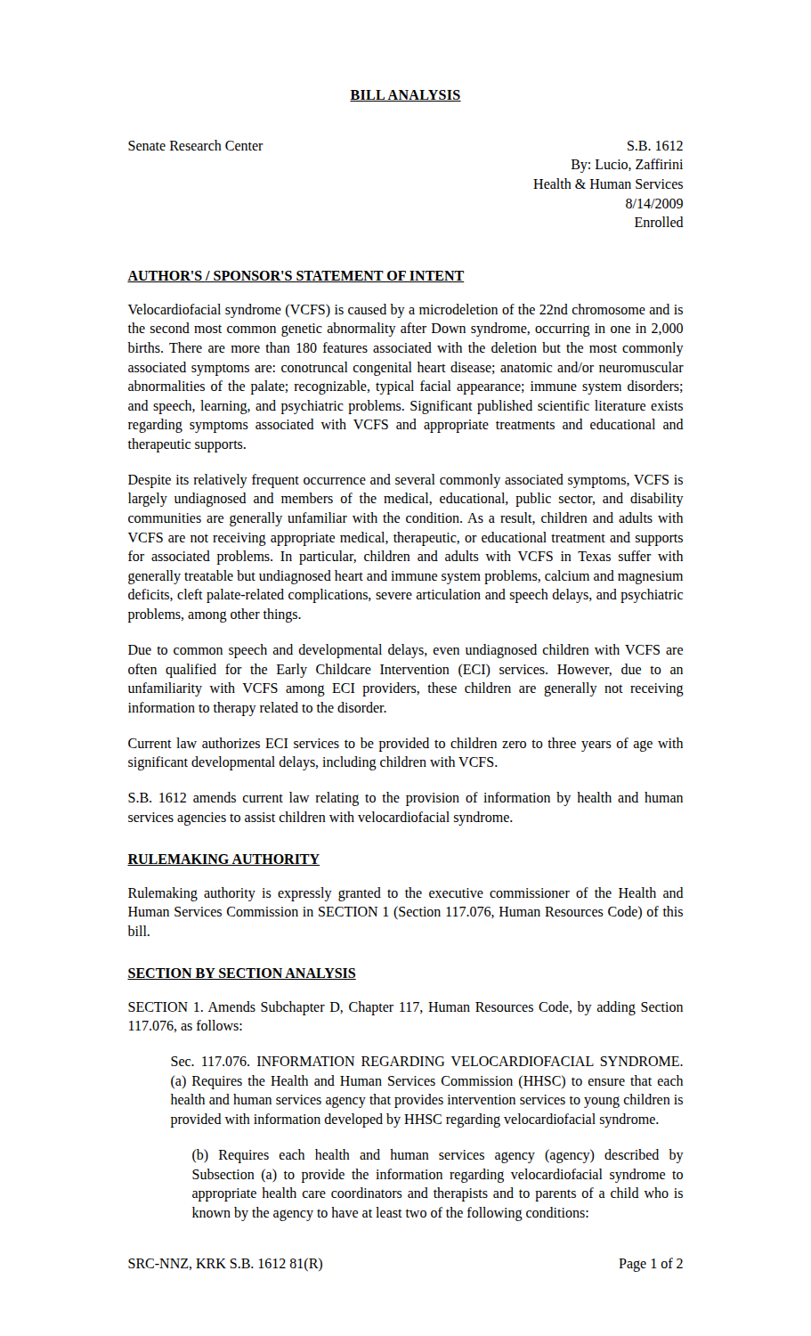BILL ANALYSIS
Senate Research Center
S.B. 1612
By: Lucio, Zaffirini
Health & Human Services
8/14/2009
Enrolled
AUTHOR'S / SPONSOR'S STATEMENT OF INTENT
Velocardiofacial syndrome (VCFS) is caused by a microdeletion of the 22nd chromosome and is the second most common genetic abnormality after Down syndrome, occurring in one in 2,000 births. There are more than 180 features associated with the deletion but the most commonly associated symptoms are: conotruncal congenital heart disease; anatomic and/or neuromuscular abnormalities of the palate; recognizable, typical facial appearance; immune system disorders; and speech, learning, and psychiatric problems. Significant published scientific literature exists regarding symptoms associated with VCFS and appropriate treatments and educational and therapeutic supports.
Despite its relatively frequent occurrence and several commonly associated symptoms, VCFS is largely undiagnosed and members of the medical, educational, public sector, and disability communities are generally unfamiliar with the condition. As a result, children and adults with VCFS are not receiving appropriate medical, therapeutic, or educational treatment and supports for associated problems. In particular, children and adults with VCFS in Texas suffer with generally treatable but undiagnosed heart and immune system problems, calcium and magnesium deficits, cleft palate-related complications, severe articulation and speech delays, and psychiatric problems, among other things.
Due to common speech and developmental delays, even undiagnosed children with VCFS are often qualified for the Early Childcare Intervention (ECI) services. However, due to an unfamiliarity with VCFS among ECI providers, these children are generally not receiving information to therapy related to the disorder.
Current law authorizes ECI services to be provided to children zero to three years of age with significant developmental delays, including children with VCFS.
S.B. 1612 amends current law relating to the provision of information by health and human services agencies to assist children with velocardiofacial syndrome.
RULEMAKING AUTHORITY
Rulemaking authority is expressly granted to the executive commissioner of the Health and Human Services Commission in SECTION 1 (Section 117.076, Human Resources Code) of this bill.
SECTION BY SECTION ANALYSIS
SECTION 1. Amends Subchapter D, Chapter 117, Human Resources Code, by adding Section 117.076, as follows:
Sec. 117.076. INFORMATION REGARDING VELOCARDIOFACIAL SYNDROME. (a) Requires the Health and Human Services Commission (HHSC) to ensure that each health and human services agency that provides intervention services to young children is provided with information developed by HHSC regarding velocardiofacial syndrome.
(b) Requires each health and human services agency (agency) described by Subsection (a) to provide the information regarding velocardiofacial syndrome to appropriate health care coordinators and therapists and to parents of a child who is known by the agency to have at least two of the following conditions:
SRC-NNZ, KRK S.B. 1612 81(R)
Page 1 of 2